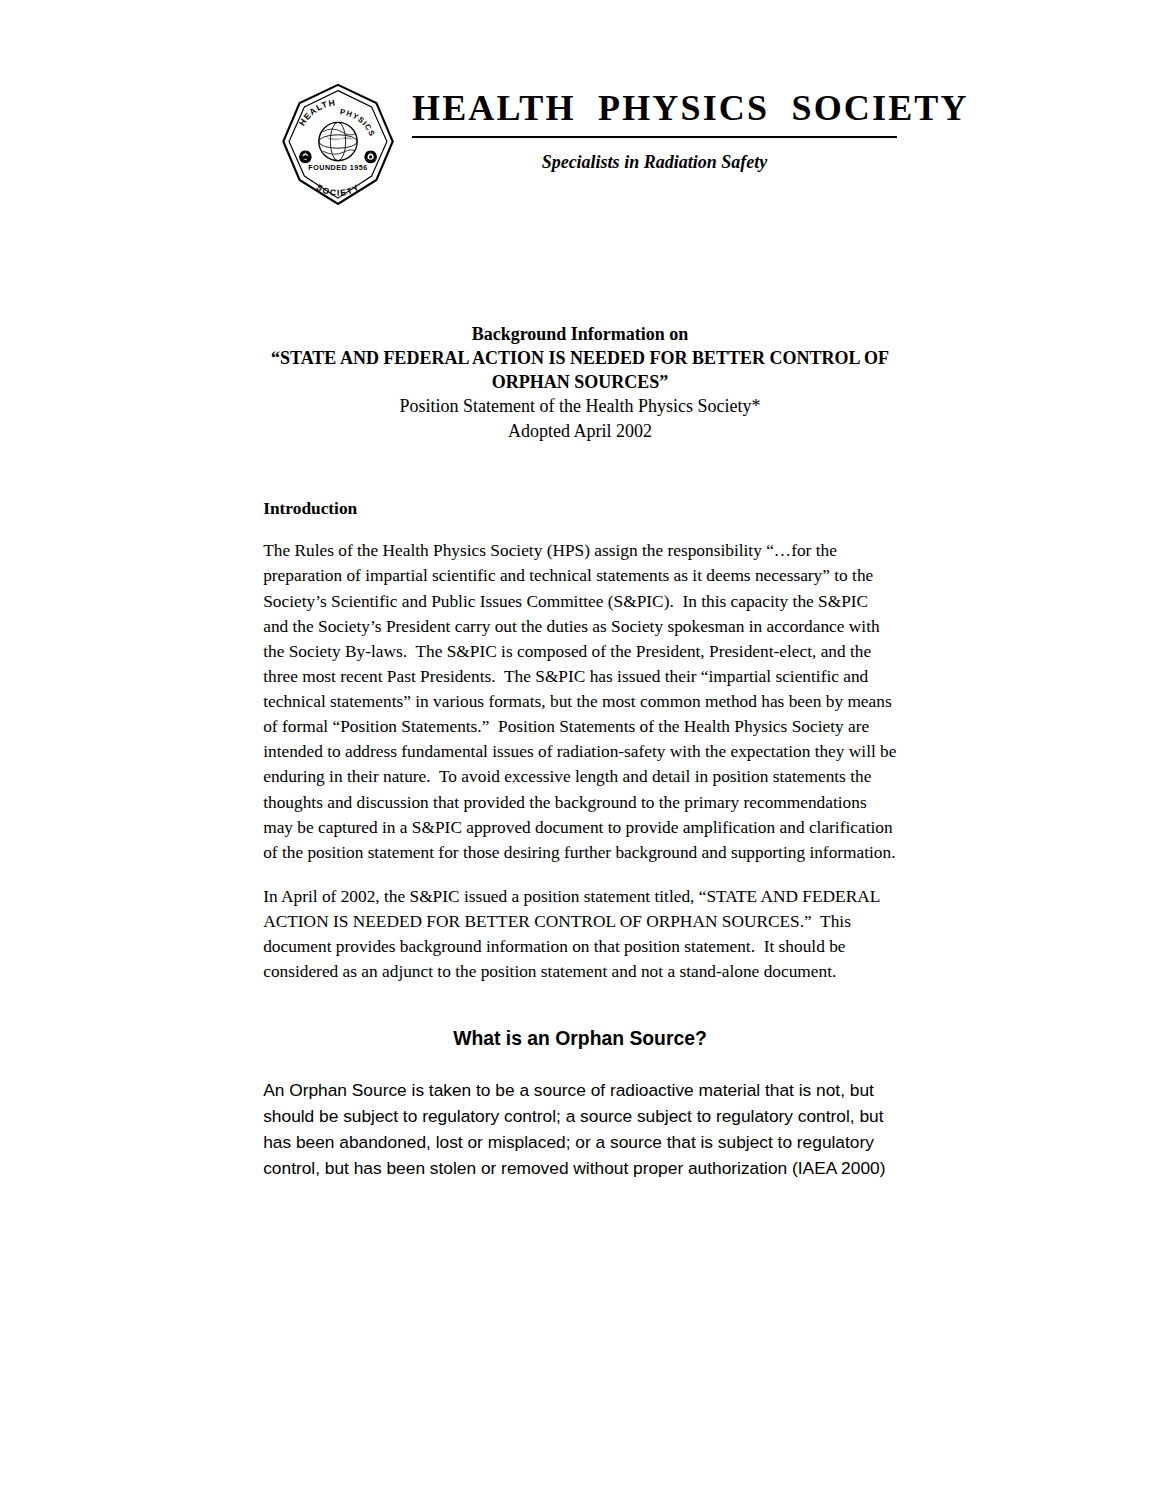HEALTH PHYSICS FOUNDED 1956 SOCIETY
HEALTH PHYSICS SOCIETY
Specialists in Radiation Safety
Background Information on
“State and Federal Action is Needed for Better Control of Orphan Sources”
Position Statement of the Health Physics Society*
Adopted April 2002
Introduction
The Rules of the Health Physics Society (HPS) assign the responsibility “…for the preparation of impartial scientific and technical statements as it deems necessary” to the Society’s Scientific and Public Issues Committee (S&PIC). In this capacity the S&PIC and the Society’s President carry out the duties as Society spokesman in accordance with the Society By-laws. The S&PIC is composed of the President, President-elect, and the three most recent Past Presidents. The S&PIC has issued their “impartial scientific and technical statements” in various formats, but the most common method has been by means of formal “Position Statements.” Position Statements of the Health Physics Society are intended to address fundamental issues of radiation-safety with the expectation they will be enduring in their nature. To avoid excessive length and detail in position statements the thoughts and discussion that provided the background to the primary recommendations may be captured in a S&PIC approved document to provide amplification and clarification of the position statement for those desiring further background and supporting information.
In April of 2002, the S&PIC issued a position statement titled, “STATE AND FEDERAL ACTION IS NEEDED FOR BETTER CONTROL OF ORPHAN SOURCES.” This document provides background information on that position statement. It should be considered as an adjunct to the position statement and not a stand-alone document.
What is an Orphan Source?
An Orphan Source is taken to be a source of radioactive material that is not, but should be subject to regulatory control; a source subject to regulatory control, but has been abandoned, lost or misplaced; or a source that is subject to regulatory control, but has been stolen or removed without proper authorization (IAEA 2000)